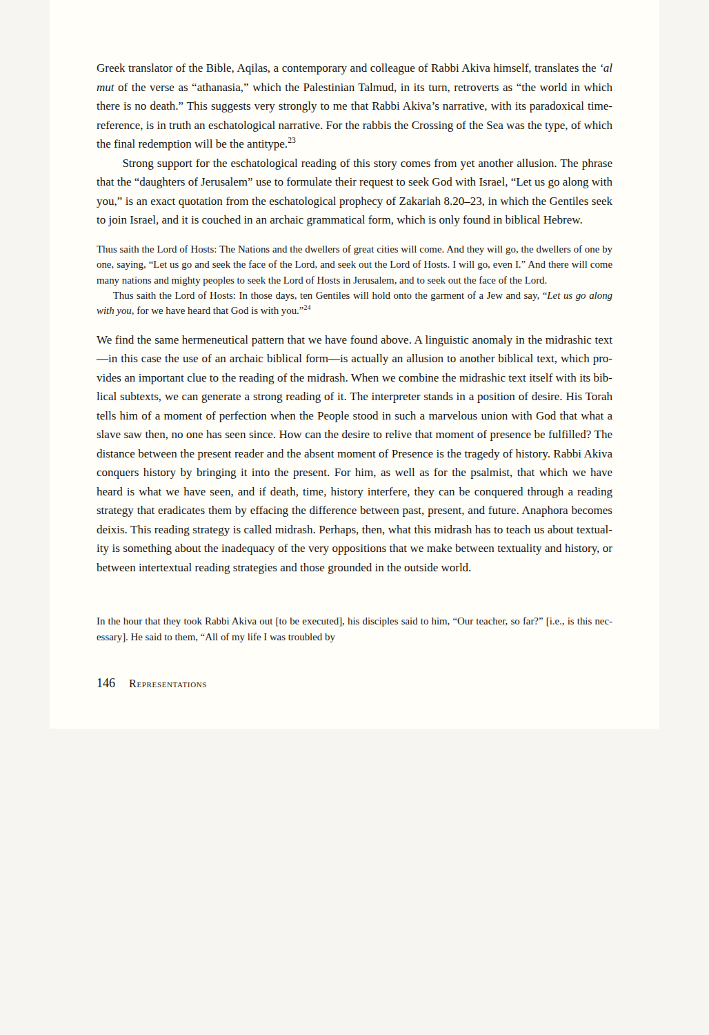Greek translator of the Bible, Aqilas, a contemporary and colleague of Rabbi Akiva himself, translates the ‘al mut of the verse as “athanasia,” which the Palestinian Talmud, in its turn, retroverts as “the world in which there is no death.” This suggests very strongly to me that Rabbi Akiva’s narrative, with its paradoxical time-reference, is in truth an eschatological narrative. For the rabbis the Crossing of the Sea was the type, of which the final redemption will be the antitype.23
Strong support for the eschatological reading of this story comes from yet another allusion. The phrase that the “daughters of Jerusalem” use to formulate their request to seek God with Israel, “Let us go along with you,” is an exact quotation from the eschatological prophecy of Zakariah 8.20–23, in which the Gentiles seek to join Israel, and it is couched in an archaic grammatical form, which is only found in biblical Hebrew.
Thus saith the Lord of Hosts: The Nations and the dwellers of great cities will come. And they will go, the dwellers of one by one, saying, “Let us go and seek the face of the Lord, and seek out the Lord of Hosts. I will go, even I.” And there will come many nations and mighty peoples to seek the Lord of Hosts in Jerusalem, and to seek out the face of the Lord.
Thus saith the Lord of Hosts: In those days, ten Gentiles will hold onto the garment of a Jew and say, “Let us go along with you, for we have heard that God is with you.”24
We find the same hermeneutical pattern that we have found above. A linguistic anomaly in the midrashic text—in this case the use of an archaic biblical form—is actually an allusion to another biblical text, which provides an important clue to the reading of the midrash. When we combine the midrashic text itself with its biblical subtexts, we can generate a strong reading of it. The interpreter stands in a position of desire. His Torah tells him of a moment of perfection when the People stood in such a marvelous union with God that what a slave saw then, no one has seen since. How can the desire to relive that moment of presence be fulfilled? The distance between the present reader and the absent moment of Presence is the tragedy of history. Rabbi Akiva conquers history by bringing it into the present. For him, as well as for the psalmist, that which we have heard is what we have seen, and if death, time, history interfere, they can be conquered through a reading strategy that eradicates them by effacing the difference between past, present, and future. Anaphora becomes deixis. This reading strategy is called midrash. Perhaps, then, what this midrash has to teach us about textuality is something about the inadequacy of the very oppositions that we make between textuality and history, or between intertextual reading strategies and those grounded in the outside world.
In the hour that they took Rabbi Akiva out [to be executed], his disciples said to him, “Our teacher, so far?” [i.e., is this necessary]. He said to them, “All of my life I was troubled by
146 Representations